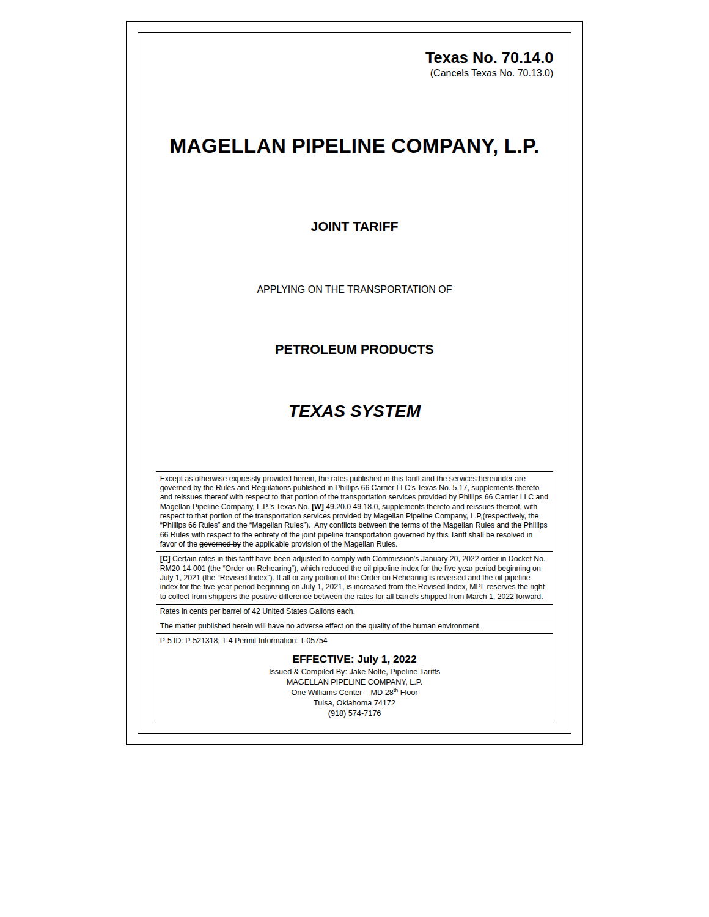Texas No. 70.14.0
(Cancels Texas No. 70.13.0)
MAGELLAN PIPELINE COMPANY, L.P.
JOINT TARIFF
APPLYING ON THE TRANSPORTATION OF
PETROLEUM PRODUCTS
TEXAS SYSTEM
| Except as otherwise expressly provided herein, the rates published in this tariff and the services hereunder are governed by the Rules and Regulations published in Phillips 66 Carrier LLC’s Texas No. 5.17, supplements thereto and reissues thereof with respect to that portion of the transportation services provided by Phillips 66 Carrier LLC and Magellan Pipeline Company, L.P.’s Texas No. [W] 49.20.0 49.18.0 , supplements thereto and reissues thereof, with respect to that portion of the transportation services provided by Magellan Pipeline Company, L.P,(respectively, the “Phillips 66 Rules” and the “Magellan Rules”). Any conflicts between the terms of the Magellan Rules and the Phillips 66 Rules with respect to the entirety of the joint pipeline transportation governed by this Tariff shall be resolved in favor of the governed by the applicable provision of the Magellan Rules. |
| [C] Certain rates in this tariff have been adjusted to comply with Commission’s January 20, 2022 order in Docket No. RM20-14-001 (the “Order on Rehearing”), which reduced the oil pipeline index for the five-year period beginning on July 1, 2021 (the “Revised Index”). If all or any portion of the Order on Rehearing is reversed and the oil pipeline index for the five-year period beginning on July 1, 2021, is increased from the Revised Index, MPL reserves the right to collect from shippers the positive difference between the rates for all barrels shipped from March 1, 2022 forward. |
| Rates in cents per barrel of 42 United States Gallons each. |
| The matter published herein will have no adverse effect on the quality of the human environment. |
| P-5 ID: P-521318; T-4 Permit Information: T-05754 |
| EFFECTIVE: July 1, 2022 Issued & Compiled By: Jake Nolte, Pipeline Tariffs MAGELLAN PIPELINE COMPANY, L.P. One Williams Center – MD 28 th Floor Tulsa, Oklahoma 74172 (918) 574-7176 |